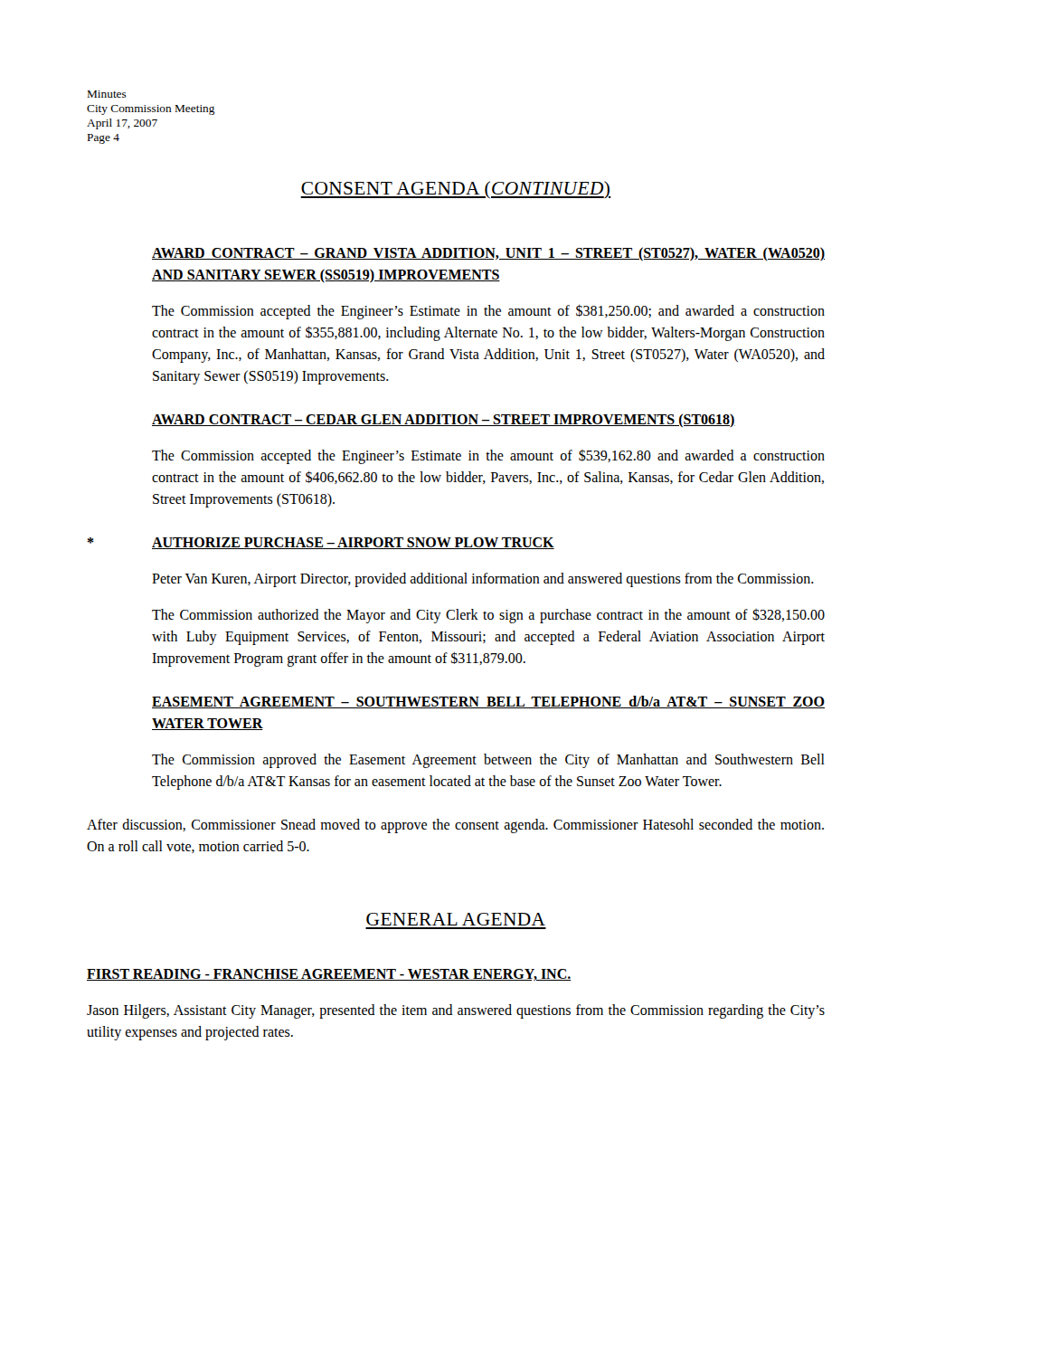Minutes
City Commission Meeting
April 17, 2007
Page 4
CONSENT AGENDA (CONTINUED)
AWARD CONTRACT – GRAND VISTA ADDITION, UNIT 1 – STREET (ST0527), WATER (WA0520) AND SANITARY SEWER (SS0519) IMPROVEMENTS
The Commission accepted the Engineer’s Estimate in the amount of $381,250.00; and awarded a construction contract in the amount of $355,881.00, including Alternate No. 1, to the low bidder, Walters-Morgan Construction Company, Inc., of Manhattan, Kansas, for Grand Vista Addition, Unit 1, Street (ST0527), Water (WA0520), and Sanitary Sewer (SS0519) Improvements.
AWARD CONTRACT – CEDAR GLEN ADDITION – STREET IMPROVEMENTS (ST0618)
The Commission accepted the Engineer’s Estimate in the amount of $539,162.80 and awarded a construction contract in the amount of $406,662.80 to the low bidder, Pavers, Inc., of Salina, Kansas, for Cedar Glen Addition, Street Improvements (ST0618).
*
AUTHORIZE PURCHASE – AIRPORT SNOW PLOW TRUCK
Peter Van Kuren, Airport Director, provided additional information and answered questions from the Commission.
The Commission authorized the Mayor and City Clerk to sign a purchase contract in the amount of $328,150.00 with Luby Equipment Services, of Fenton, Missouri; and accepted a Federal Aviation Association Airport Improvement Program grant offer in the amount of $311,879.00.
EASEMENT AGREEMENT – SOUTHWESTERN BELL TELEPHONE d/b/a AT&T – SUNSET ZOO WATER TOWER
The Commission approved the Easement Agreement between the City of Manhattan and Southwestern Bell Telephone d/b/a AT&T Kansas for an easement located at the base of the Sunset Zoo Water Tower.
After discussion, Commissioner Snead moved to approve the consent agenda. Commissioner Hatesohl seconded the motion. On a roll call vote, motion carried 5-0.
GENERAL AGENDA
FIRST READING - FRANCHISE AGREEMENT - WESTAR ENERGY, INC.
Jason Hilgers, Assistant City Manager, presented the item and answered questions from the Commission regarding the City’s utility expenses and projected rates.